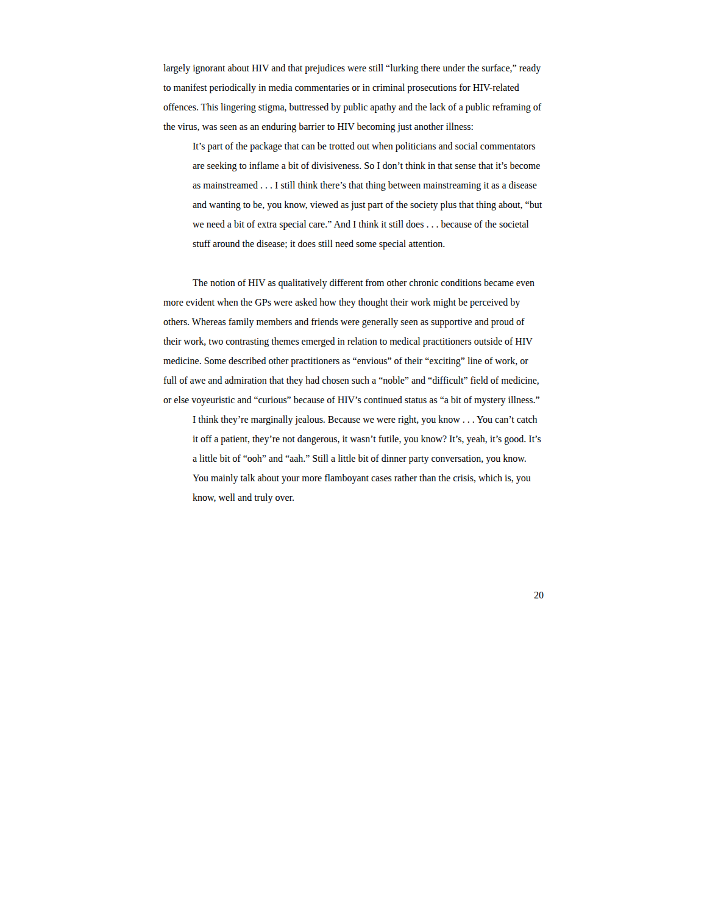largely ignorant about HIV and that prejudices were still “lurking there under the surface,” ready to manifest periodically in media commentaries or in criminal prosecutions for HIV-related offences. This lingering stigma, buttressed by public apathy and the lack of a public reframing of the virus, was seen as an enduring barrier to HIV becoming just another illness:
It’s part of the package that can be trotted out when politicians and social commentators are seeking to inflame a bit of divisiveness. So I don’t think in that sense that it’s become as mainstreamed . . . I still think there’s that thing between mainstreaming it as a disease and wanting to be, you know, viewed as just part of the society plus that thing about, “but we need a bit of extra special care.” And I think it still does . . . because of the societal stuff around the disease; it does still need some special attention.
The notion of HIV as qualitatively different from other chronic conditions became even more evident when the GPs were asked how they thought their work might be perceived by others. Whereas family members and friends were generally seen as supportive and proud of their work, two contrasting themes emerged in relation to medical practitioners outside of HIV medicine. Some described other practitioners as “envious” of their “exciting” line of work, or full of awe and admiration that they had chosen such a “noble” and “difficult” field of medicine, or else voyeuristic and “curious” because of HIV’s continued status as “a bit of mystery illness.”
I think they’re marginally jealous. Because we were right, you know . . . You can’t catch it off a patient, they’re not dangerous, it wasn’t futile, you know? It’s, yeah, it’s good. It’s a little bit of “ooh” and “aah.” Still a little bit of dinner party conversation, you know. You mainly talk about your more flamboyant cases rather than the crisis, which is, you know, well and truly over.
20